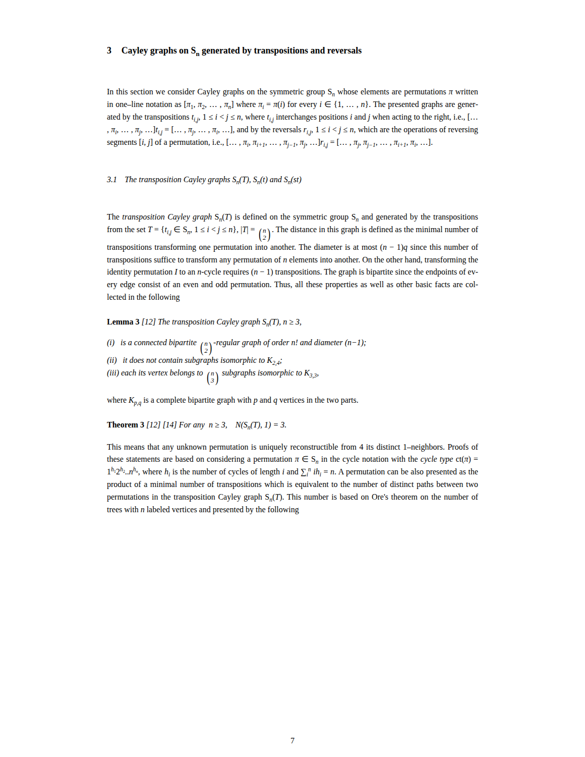3 Cayley graphs on Sn generated by transpositions and reversals
In this section we consider Cayley graphs on the symmetric group Sn whose elements are permutations π written in one–line notation as [π1, π2, … , πn] where πi = π(i) for every i ∈ {1, … , n}. The presented graphs are generated by the transpositions ti,j, 1 ≤ i < j ≤ n, where ti,j interchanges positions i and j when acting to the right, i.e., [… , πi, … , πj, …]ti,j = [… , πj, … , πi, …], and by the reversals ri,j, 1 ≤ i < j ≤ n, which are the operations of reversing segments [i, j] of a permutation, i.e., [… , πi, πi+1, … , πj−1, πj, …]ri,j = [… , πj, πj−1, … , πi+1, πi, …].
3.1 The transposition Cayley graphs Sn(T), Sn(t) and Sn(st)
The transposition Cayley graph Sn(T) is defined on the symmetric group Sn and generated by the transpositions from the set T = {ti,j ∈ Sn, 1 ≤ i < j ≤ n}, |T| = (n 2). The distance in this graph is defined as the minimal number of transpositions transforming one permutation into another. The diameter is at most (n − 1)q since this number of transpositions suffice to transform any permutation of n elements into another. On the other hand, transforming the identity permutation I to an n-cycle requires (n − 1) transpositions. The graph is bipartite since the endpoints of every edge consist of an even and odd permutation. Thus, all these properties as well as other basic facts are collected in the following
Lemma 3 [12] The transposition Cayley graph Sn(T), n ≥ 3,
(i) is a connected bipartite (n 2)-regular graph of order n! and diameter (n−1); (ii) it does not contain subgraphs isomorphic to K2,4; (iii) each its vertex belongs to (n 3) subgraphs isomorphic to K3,3,
where Kp,q is a complete bipartite graph with p and q vertices in the two parts.
Theorem 3 [12] [14] For any n ≥ 3, N(Sn(T), 1) = 3.
This means that any unknown permutation is uniquely reconstructible from 4 its distinct 1–neighbors. Proofs of these statements are based on considering a permutation π ∈ Sn in the cycle notation with the cycle type ct(π) = 1h12h2..nhn, where hi is the number of cycles of length i and ∑in ihi = n. A permutation can be also presented as the product of a minimal number of transpositions which is equivalent to the number of distinct paths between two permutations in the transposition Cayley graph Sn(T). This number is based on Ore's theorem on the number of trees with n labeled vertices and presented by the following
7